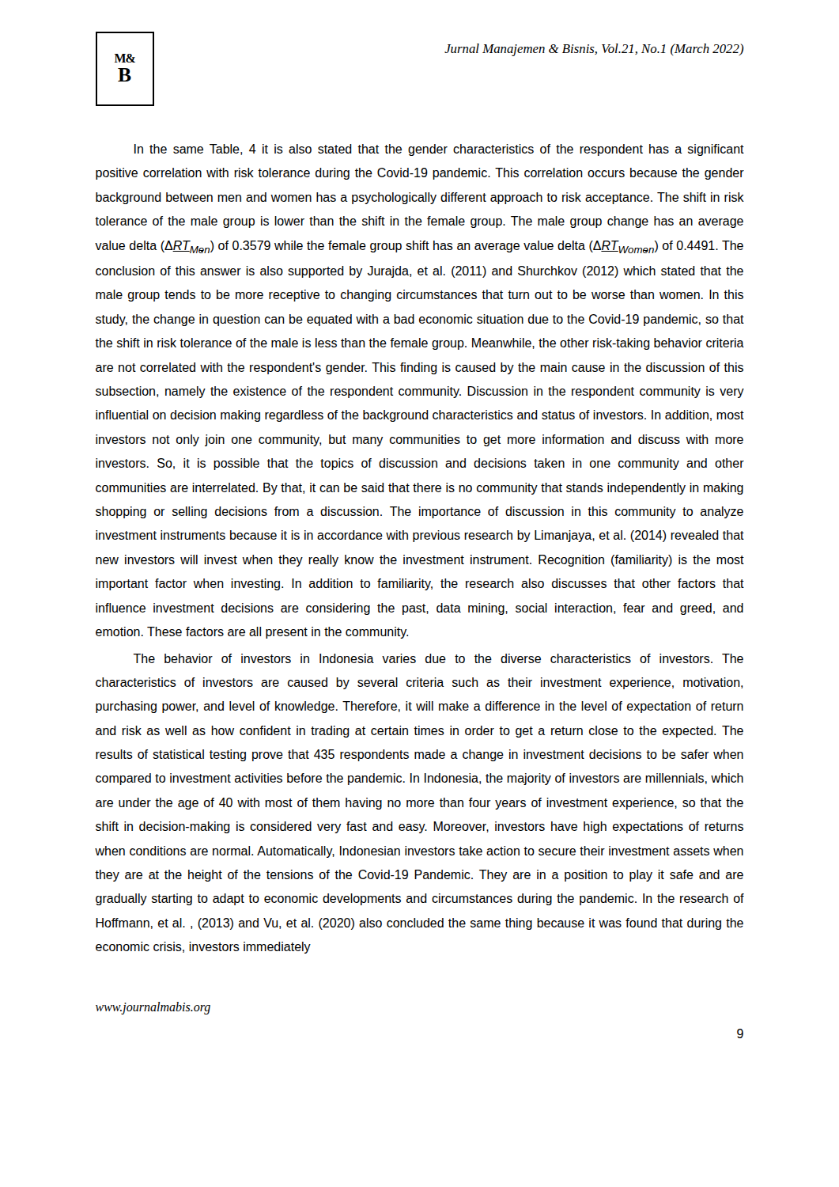M& B
Jurnal Manajemen & Bisnis, Vol.21, No.1 (March 2022)
In the same Table, 4 it is also stated that the gender characteristics of the respondent has a significant positive correlation with risk tolerance during the Covid-19 pandemic. This correlation occurs because the gender background between men and women has a psychologically different approach to risk acceptance. The shift in risk tolerance of the male group is lower than the shift in the female group. The male group change has an average value delta (ΔRTMen) of 0.3579 while the female group shift has an average value delta (ΔRTWomen) of 0.4491. The conclusion of this answer is also supported by Jurajda, et al. (2011) and Shurchkov (2012) which stated that the male group tends to be more receptive to changing circumstances that turn out to be worse than women. In this study, the change in question can be equated with a bad economic situation due to the Covid-19 pandemic, so that the shift in risk tolerance of the male is less than the female group. Meanwhile, the other risk-taking behavior criteria are not correlated with the respondent's gender. This finding is caused by the main cause in the discussion of this subsection, namely the existence of the respondent community. Discussion in the respondent community is very influential on decision making regardless of the background characteristics and status of investors. In addition, most investors not only join one community, but many communities to get more information and discuss with more investors. So, it is possible that the topics of discussion and decisions taken in one community and other communities are interrelated. By that, it can be said that there is no community that stands independently in making shopping or selling decisions from a discussion. The importance of discussion in this community to analyze investment instruments because it is in accordance with previous research by Limanjaya, et al. (2014) revealed that new investors will invest when they really know the investment instrument. Recognition (familiarity) is the most important factor when investing. In addition to familiarity, the research also discusses that other factors that influence investment decisions are considering the past, data mining, social interaction, fear and greed, and emotion. These factors are all present in the community.
The behavior of investors in Indonesia varies due to the diverse characteristics of investors. The characteristics of investors are caused by several criteria such as their investment experience, motivation, purchasing power, and level of knowledge. Therefore, it will make a difference in the level of expectation of return and risk as well as how confident in trading at certain times in order to get a return close to the expected. The results of statistical testing prove that 435 respondents made a change in investment decisions to be safer when compared to investment activities before the pandemic. In Indonesia, the majority of investors are millennials, which are under the age of 40 with most of them having no more than four years of investment experience, so that the shift in decision-making is considered very fast and easy. Moreover, investors have high expectations of returns when conditions are normal. Automatically, Indonesian investors take action to secure their investment assets when they are at the height of the tensions of the Covid-19 Pandemic. They are in a position to play it safe and are gradually starting to adapt to economic developments and circumstances during the pandemic. In the research of Hoffmann, et al. , (2013) and Vu, et al. (2020) also concluded the same thing because it was found that during the economic crisis, investors immediately
www.journalmabis.org
9